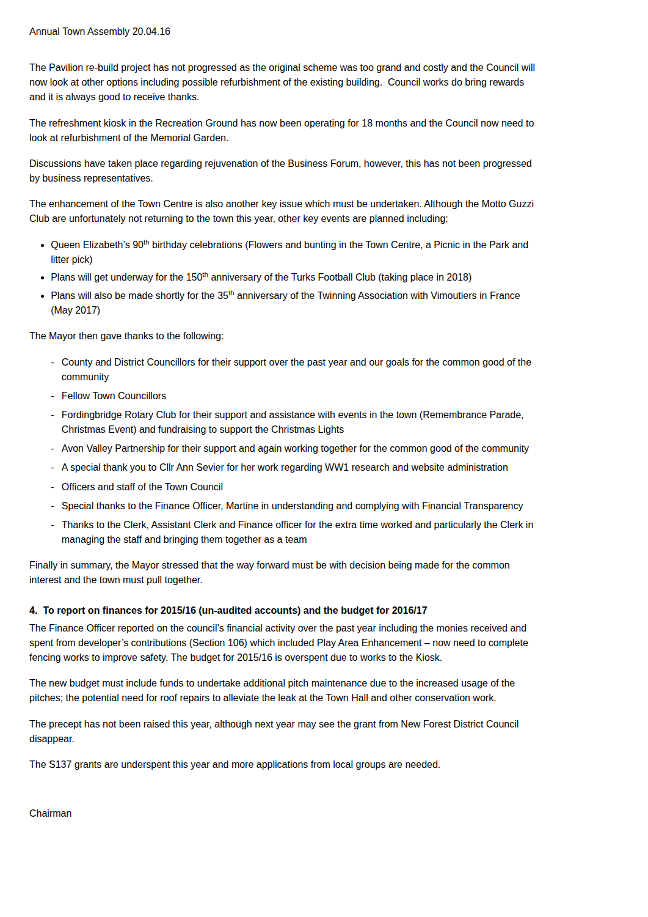Annual Town Assembly 20.04.16
The Pavilion re-build project has not progressed as the original scheme was too grand and costly and the Council will now look at other options including possible refurbishment of the existing building. Council works do bring rewards and it is always good to receive thanks.
The refreshment kiosk in the Recreation Ground has now been operating for 18 months and the Council now need to look at refurbishment of the Memorial Garden.
Discussions have taken place regarding rejuvenation of the Business Forum, however, this has not been progressed by business representatives.
The enhancement of the Town Centre is also another key issue which must be undertaken. Although the Motto Guzzi Club are unfortunately not returning to the town this year, other key events are planned including:
Queen Elizabeth’s 90th birthday celebrations (Flowers and bunting in the Town Centre, a Picnic in the Park and litter pick)
Plans will get underway for the 150th anniversary of the Turks Football Club (taking place in 2018)
Plans will also be made shortly for the 35th anniversary of the Twinning Association with Vimoutiers in France (May 2017)
The Mayor then gave thanks to the following:
County and District Councillors for their support over the past year and our goals for the common good of the community
Fellow Town Councillors
Fordingbridge Rotary Club for their support and assistance with events in the town (Remembrance Parade, Christmas Event) and fundraising to support the Christmas Lights
Avon Valley Partnership for their support and again working together for the common good of the community
A special thank you to Cllr Ann Sevier for her work regarding WW1 research and website administration
Officers and staff of the Town Council
Special thanks to the Finance Officer, Martine in understanding and complying with Financial Transparency
Thanks to the Clerk, Assistant Clerk and Finance officer for the extra time worked and particularly the Clerk in managing the staff and bringing them together as a team
Finally in summary, the Mayor stressed that the way forward must be with decision being made for the common interest and the town must pull together.
4. To report on finances for 2015/16 (un-audited accounts) and the budget for 2016/17
The Finance Officer reported on the council’s financial activity over the past year including the monies received and spent from developer’s contributions (Section 106) which included Play Area Enhancement – now need to complete fencing works to improve safety. The budget for 2015/16 is overspent due to works to the Kiosk.
The new budget must include funds to undertake additional pitch maintenance due to the increased usage of the pitches; the potential need for roof repairs to alleviate the leak at the Town Hall and other conservation work.
The precept has not been raised this year, although next year may see the grant from New Forest District Council disappear.
The S137 grants are underspent this year and more applications from local groups are needed.
Chairman